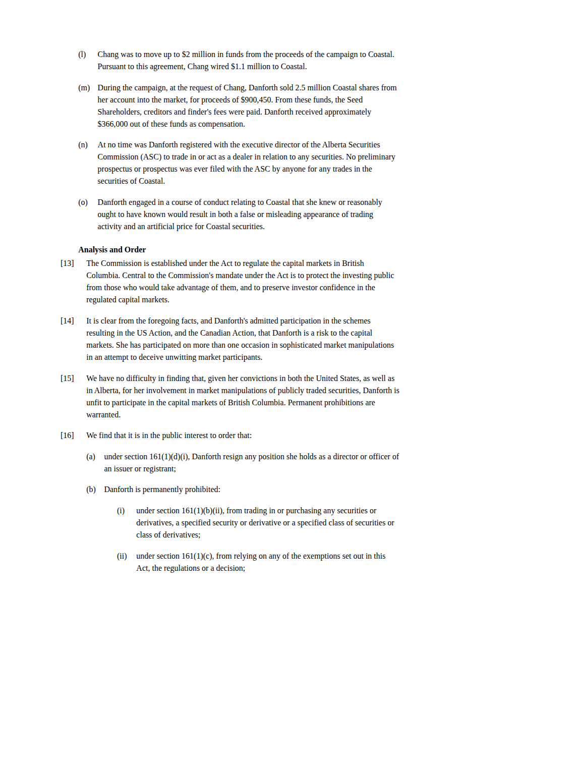(l) Chang was to move up to $2 million in funds from the proceeds of the campaign to Coastal. Pursuant to this agreement, Chang wired $1.1 million to Coastal.
(m) During the campaign, at the request of Chang, Danforth sold 2.5 million Coastal shares from her account into the market, for proceeds of $900,450. From these funds, the Seed Shareholders, creditors and finder's fees were paid. Danforth received approximately $366,000 out of these funds as compensation.
(n) At no time was Danforth registered with the executive director of the Alberta Securities Commission (ASC) to trade in or act as a dealer in relation to any securities. No preliminary prospectus or prospectus was ever filed with the ASC by anyone for any trades in the securities of Coastal.
(o) Danforth engaged in a course of conduct relating to Coastal that she knew or reasonably ought to have known would result in both a false or misleading appearance of trading activity and an artificial price for Coastal securities.
Analysis and Order
[13] The Commission is established under the Act to regulate the capital markets in British Columbia. Central to the Commission's mandate under the Act is to protect the investing public from those who would take advantage of them, and to preserve investor confidence in the regulated capital markets.
[14] It is clear from the foregoing facts, and Danforth's admitted participation in the schemes resulting in the US Action, and the Canadian Action, that Danforth is a risk to the capital markets. She has participated on more than one occasion in sophisticated market manipulations in an attempt to deceive unwitting market participants.
[15] We have no difficulty in finding that, given her convictions in both the United States, as well as in Alberta, for her involvement in market manipulations of publicly traded securities, Danforth is unfit to participate in the capital markets of British Columbia. Permanent prohibitions are warranted.
[16] We find that it is in the public interest to order that:
(a) under section 161(1)(d)(i), Danforth resign any position she holds as a director or officer of an issuer or registrant;
(b) Danforth is permanently prohibited:
(i) under section 161(1)(b)(ii), from trading in or purchasing any securities or derivatives, a specified security or derivative or a specified class of securities or class of derivatives;
(ii) under section 161(1)(c), from relying on any of the exemptions set out in this Act, the regulations or a decision;